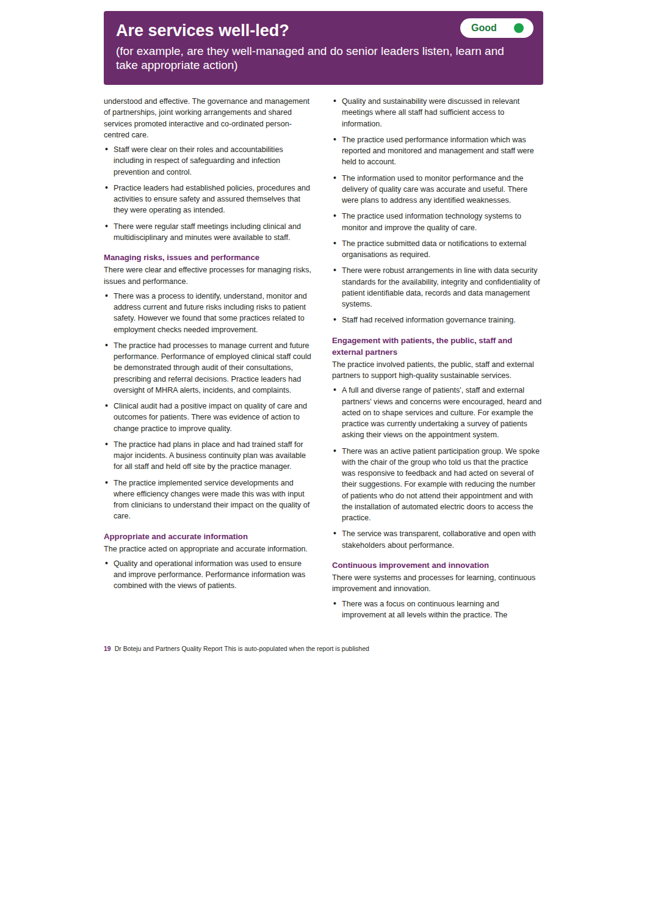Good
Are services well-led?
(for example, are they well-managed and do senior leaders listen, learn and take appropriate action)
understood and effective. The governance and management of partnerships, joint working arrangements and shared services promoted interactive and co-ordinated person-centred care.
Staff were clear on their roles and accountabilities including in respect of safeguarding and infection prevention and control.
Practice leaders had established policies, procedures and activities to ensure safety and assured themselves that they were operating as intended.
There were regular staff meetings including clinical and multidisciplinary and minutes were available to staff.
Managing risks, issues and performance
There were clear and effective processes for managing risks, issues and performance.
There was a process to identify, understand, monitor and address current and future risks including risks to patient safety. However we found that some practices related to employment checks needed improvement.
The practice had processes to manage current and future performance. Performance of employed clinical staff could be demonstrated through audit of their consultations, prescribing and referral decisions. Practice leaders had oversight of MHRA alerts, incidents, and complaints.
Clinical audit had a positive impact on quality of care and outcomes for patients. There was evidence of action to change practice to improve quality.
The practice had plans in place and had trained staff for major incidents. A business continuity plan was available for all staff and held off site by the practice manager.
The practice implemented service developments and where efficiency changes were made this was with input from clinicians to understand their impact on the quality of care.
Appropriate and accurate information
The practice acted on appropriate and accurate information.
Quality and operational information was used to ensure and improve performance. Performance information was combined with the views of patients.
Quality and sustainability were discussed in relevant meetings where all staff had sufficient access to information.
The practice used performance information which was reported and monitored and management and staff were held to account.
The information used to monitor performance and the delivery of quality care was accurate and useful. There were plans to address any identified weaknesses.
The practice used information technology systems to monitor and improve the quality of care.
The practice submitted data or notifications to external organisations as required.
There were robust arrangements in line with data security standards for the availability, integrity and confidentiality of patient identifiable data, records and data management systems.
Staff had received information governance training.
Engagement with patients, the public, staff and external partners
The practice involved patients, the public, staff and external partners to support high-quality sustainable services.
A full and diverse range of patients', staff and external partners' views and concerns were encouraged, heard and acted on to shape services and culture. For example the practice was currently undertaking a survey of patients asking their views on the appointment system.
There was an active patient participation group. We spoke with the chair of the group who told us that the practice was responsive to feedback and had acted on several of their suggestions. For example with reducing the number of patients who do not attend their appointment and with the installation of automated electric doors to access the practice.
The service was transparent, collaborative and open with stakeholders about performance.
Continuous improvement and innovation
There were systems and processes for learning, continuous improvement and innovation.
There was a focus on continuous learning and improvement at all levels within the practice. The
19 Dr Boteju and Partners Quality Report This is auto-populated when the report is published